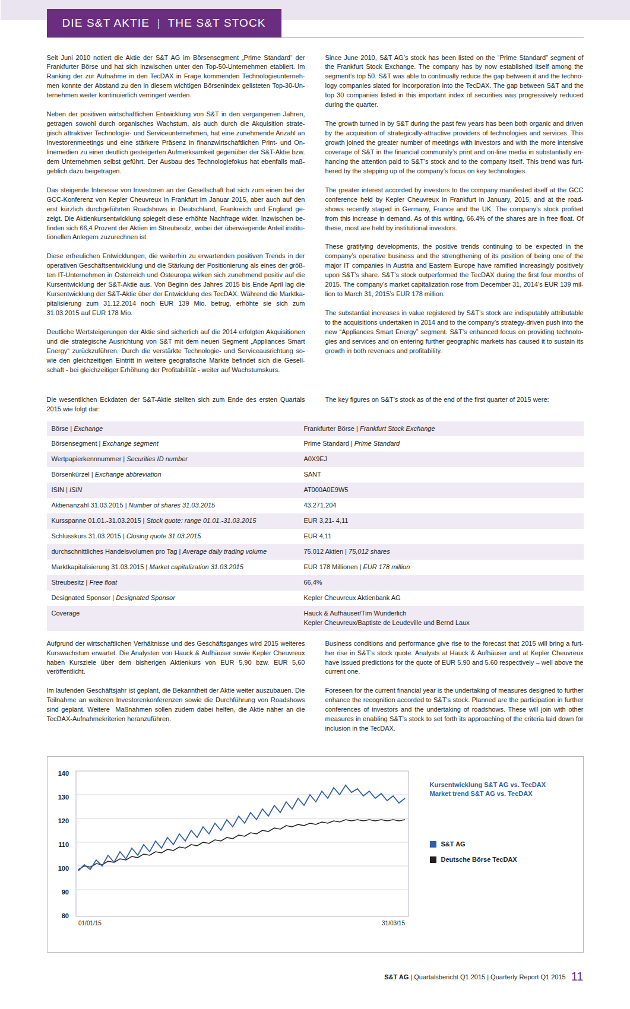DIE S&T AKTIE | THE S&T STOCK
Seit Juni 2010 notiert die Aktie der S&T AG im Börsensegment „Prime Standard“ der Frankfurter Börse und hat sich inzwischen unter den Top-50-Unternehmen etabliert. Im Ranking der zur Aufnahme in den TecDAX in Frage kommenden Technologieunternehmen konnte der Abstand zu den in diesem wichtigen Börsenindex gelisteten Top-30-Unternehmen weiter kontinuierlich verringert werden.
Neben der positiven wirtschaftlichen Entwicklung von S&T in den vergangenen Jahren, getragen sowohl durch organisches Wachstum, als auch durch die Akquisition strategisch attraktiver Technologie- und Serviceunternehmen, hat eine zunehmende Anzahl an Investorenmeetings und eine stärkere Präsenz in finanzwirtschaftlichen Print- und Onlinemedien zu einer deutlich gesteigerten Aufmerksamkeit gegenüber der S&T-Aktie bzw. dem Unternehmen selbst geführt. Der Ausbau des Technologiefokus hat ebenfalls maßgeblich dazu beigetragen.
Das steigende Interesse von Investoren an der Gesellschaft hat sich zum einen bei der GCC-Konferenz von Kepler Cheuvreux in Frankfurt im Januar 2015, aber auch auf den erst kürzlich durchgeführten Roadshows in Deutschland, Frankreich und England gezeigt. Die Aktienkursentwicklung spiegelt diese erhöhte Nachfrage wider. Inzwischen befinden sich 66,4 Prozent der Aktien im Streubesitz, wobei der überwiegende Anteil institutionellen Anlegern zuzurechnen ist.
Diese erfreulichen Entwicklungen, die weiterhin zu erwartenden positiven Trends in der operativen Geschäftsentwicklung und die Stärkung der Positionierung als eines der größten IT-Unternehmen in Österreich und Osteuropa wirken sich zunehmend positiv auf die Kursentwicklung der S&T-Aktie aus. Von Beginn des Jahres 2015 bis Ende April lag die Kursentwicklung der S&T-Aktie über der Entwicklung des TecDAX. Während die Marktkapitalisierung zum 31.12.2014 noch EUR 139 Mio. betrug, erhöhte sie sich zum 31.03.2015 auf EUR 178 Mio.
Deutliche Wertsteigerungen der Aktie sind sicherlich auf die 2014 erfolgten Akquisitionen und die strategische Ausrichtung von S&T mit dem neuen Segment „Appliances Smart Energy“ zurückzuführen. Durch die verstärkte Technologie- und Serviceausrichtung sowie den gleichzeitigen Eintritt in weitere geografische Märkte befindet sich die Gesellschaft - bei gleichzeitiger Erhöhung der Profitabilität - weiter auf Wachstumskurs.
Since June 2010, S&T AG’s stock has been listed on the “Prime Standard” segment of the Frankfurt Stock Exchange. The company has by now established itself among the segment’s top 50. S&T was able to continually reduce the gap between it and the technology companies slated for incorporation into the TecDAX. The gap between S&T and the top 30 companies listed in this important index of securities was progressively reduced during the quarter.
The growth turned in by S&T during the past few years has been both organic and driven by the acquisition of strategically-attractive providers of technologies and services. This growth joined the greater number of meetings with investors and with the more intensive coverage of S&T in the financial community’s print and on-line media in substantially enhancing the attention paid to S&T’s stock and to the company itself. This trend was furthered by the stepping up of the company’s focus on key technologies.
The greater interest accorded by investors to the company manifested itself at the GCC conference held by Kepler Cheuvreux in Frankfurt in January, 2015, and at the roadshows recently staged in Germany, France and the UK. The company’s stock profited from this increase in demand. As of this writing, 66.4% of the shares are in free float. Of these, most are held by institutional investors.
These gratifying developments, the positive trends continuing to be expected in the company’s operative business and the strengthening of its position of being one of the major IT companies in Austria and Eastern Europe have ramified increasingly positively upon S&T’s share. S&T’s stock outperformed the TecDAX during the first four months of 2015. The company’s market capitalization rose from December 31, 2014’s EUR 139 million to March 31, 2015’s EUR 178 million.
The substantial increases in value registered by S&T’s stock are indisputably attributable to the acquisitions undertaken in 2014 and to the company’s strategy-driven push into the new “Appliances Smart Energy” segment. S&T’s enhanced focus on providing technologies and services and on entering further geographic markets has caused it to sustain its growth in both revenues and profitability.
Die wesentlichen Eckdaten der S&T-Aktie stellten sich zum Ende des ersten Quartals 2015 wie folgt dar:
The key figures on S&T’s stock as of the end of the first quarter of 2015 were:
| Börse / Exchange | Frankfurter Börse / Frankfurt Stock Exchange |
| Börsensegment / Exchange segment | Prime Standard / Prime Standard |
| Wertpapierkennnummer / Securities ID number | A0X9EJ |
| Börsenkürzel / Exchange abbreviation | SANT |
| ISIN / ISIN | AT000A0E9W5 |
| Aktienanzahl 31.03.2015 / Number of shares 31.03.2015 | 43.271.204 |
| Kursspanne 01.01.-31.03.2015 / Stock quote: range 01.01.-31.03.2015 | EUR 3,21- 4,11 |
| Schlusskurs 31.03.2015 / Closing quote 31.03.2015 | EUR 4,11 |
| durchschnittliches Handelsvolumen pro Tag / Average daily trading volume | 75.012 Aktien / 75,012 shares |
| Marktkapitalisierung 31.03.2015 / Market capitalization 31.03.2015 | EUR 178 Millionen / EUR 178 million |
| Streubesitz / Free float | 66,4% |
| Designated Sponsor / Designated Sponsor | Kepler Cheuvreux Aktienbank AG |
| Coverage | Hauck & Aufhäuser/Tim Wunderlich Kepler Cheuvreux/Baptiste de Leudeville und Bernd Laux |
Aufgrund der wirtschaftlichen Verhältnisse und des Geschäftsganges wird 2015 weiteres Kurswachstum erwartet. Die Analysten von Hauck & Aufhäuser sowie Kepler Cheuvreux haben Kursziele über dem bisherigen Aktienkurs von EUR 5,90 bzw. EUR 5,60 veröffentlicht.
Im laufenden Geschäftsjahr ist geplant, die Bekanntheit der Aktie weiter auszubauen. Die Teilnahme an weiteren Investorenkonferenzen sowie die Durchführung von Roadshows sind geplant. Weitere Maßnahmen sollen zudem dabei helfen, die Aktie näher an die TecDAX-Aufnahmekriterien heranzuführen.
Business conditions and performance give rise to the forecast that 2015 will bring a further rise in S&T’s stock quote. Analysts at Hauck & Aufhäuser and at Kepler Cheuvreux have issued predictions for the quote of EUR 5.90 and 5.60 respectively – well above the current one.
Foreseen for the current financial year is the undertaking of measures designed to further enhance the recognition accorded to S&T’s stock. Planned are the participation in further conferences of investors and the undertaking of roadshows. These will join with other measures in enabling S&T’s stock to set forth its approaching of the criteria laid down for inclusion in the TecDAX.
140 130 120 110 100 90 80 01/01/15 31/03/15
Kursentwicklung S&T AG vs. TecDAX
Market trend S&T AG vs. TecDAX
S&T AG
Deutsche Börse TecDAX
S&T AG | Quartalsbericht Q1 2015 | Quarterly Report Q1 2015 11